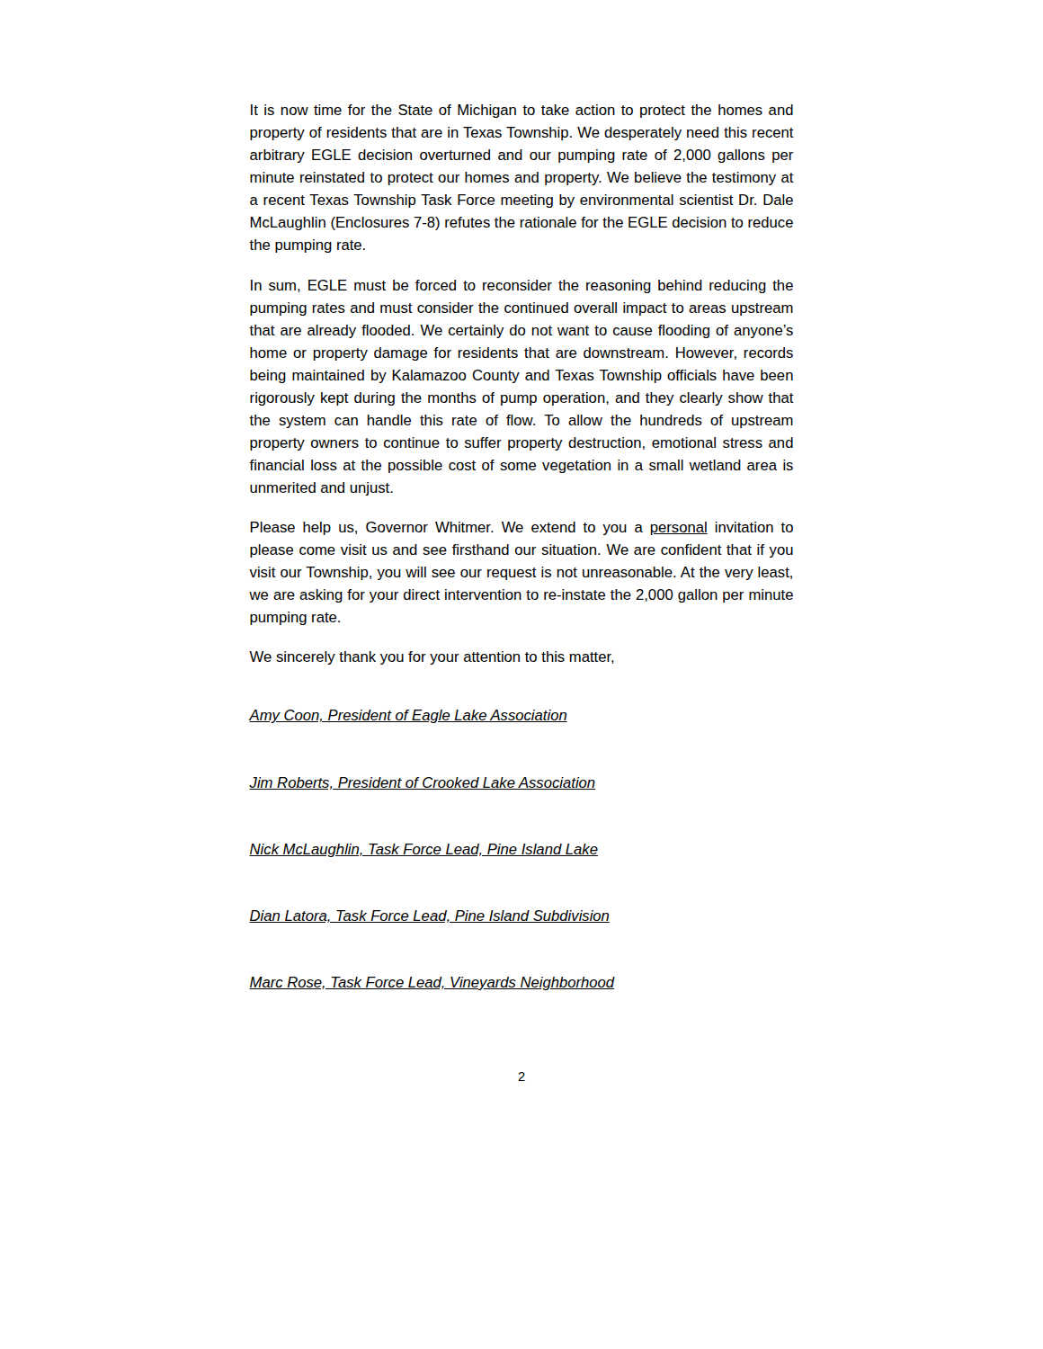It is now time for the State of Michigan to take action to protect the homes and property of residents that are in Texas Township. We desperately need this recent arbitrary EGLE decision overturned and our pumping rate of 2,000 gallons per minute reinstated to protect our homes and property. We believe the testimony at a recent Texas Township Task Force meeting by environmental scientist Dr. Dale McLaughlin (Enclosures 7-8) refutes the rationale for the EGLE decision to reduce the pumping rate.
In sum, EGLE must be forced to reconsider the reasoning behind reducing the pumping rates and must consider the continued overall impact to areas upstream that are already flooded. We certainly do not want to cause flooding of anyone’s home or property damage for residents that are downstream. However, records being maintained by Kalamazoo County and Texas Township officials have been rigorously kept during the months of pump operation, and they clearly show that the system can handle this rate of flow. To allow the hundreds of upstream property owners to continue to suffer property destruction, emotional stress and financial loss at the possible cost of some vegetation in a small wetland area is unmerited and unjust.
Please help us, Governor Whitmer. We extend to you a personal invitation to please come visit us and see firsthand our situation. We are confident that if you visit our Township, you will see our request is not unreasonable. At the very least, we are asking for your direct intervention to re-instate the 2,000 gallon per minute pumping rate.
We sincerely thank you for your attention to this matter,
Amy Coon, President of Eagle Lake Association
Jim Roberts, President of Crooked Lake Association
Nick McLaughlin, Task Force Lead, Pine Island Lake
Dian Latora, Task Force Lead, Pine Island Subdivision
Marc Rose, Task Force Lead, Vineyards Neighborhood
2